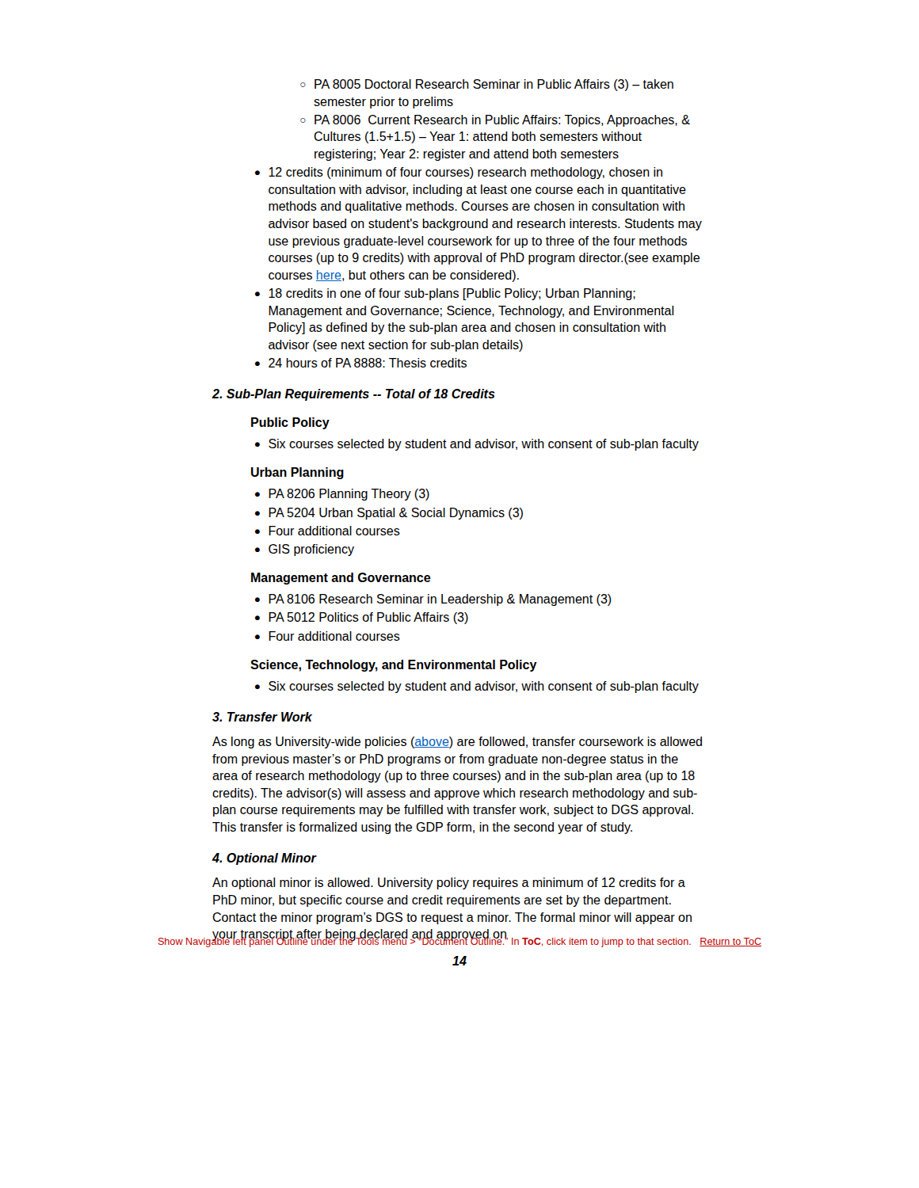PA 8005 Doctoral Research Seminar in Public Affairs (3) – taken semester prior to prelims
PA 8006 Current Research in Public Affairs: Topics, Approaches, & Cultures (1.5+1.5) – Year 1: attend both semesters without registering; Year 2: register and attend both semesters
12 credits (minimum of four courses) research methodology, chosen in consultation with advisor, including at least one course each in quantitative methods and qualitative methods. Courses are chosen in consultation with advisor based on student's background and research interests. Students may use previous graduate-level coursework for up to three of the four methods courses (up to 9 credits) with approval of PhD program director.(see example courses here, but others can be considered).
18 credits in one of four sub-plans [Public Policy; Urban Planning; Management and Governance; Science, Technology, and Environmental Policy] as defined by the sub-plan area and chosen in consultation with advisor (see next section for sub-plan details)
24 hours of PA 8888: Thesis credits
2. Sub-Plan Requirements -- Total of 18 Credits
Public Policy
Six courses selected by student and advisor, with consent of sub-plan faculty
Urban Planning
PA 8206 Planning Theory (3)
PA 5204 Urban Spatial & Social Dynamics (3)
Four additional courses
GIS proficiency
Management and Governance
PA 8106 Research Seminar in Leadership & Management (3)
PA 5012 Politics of Public Affairs (3)
Four additional courses
Science, Technology, and Environmental Policy
Six courses selected by student and advisor, with consent of sub-plan faculty
3. Transfer Work
As long as University-wide policies (above) are followed, transfer coursework is allowed from previous master’s or PhD programs or from graduate non-degree status in the area of research methodology (up to three courses) and in the sub-plan area (up to 18 credits). The advisor(s) will assess and approve which research methodology and sub-plan course requirements may be fulfilled with transfer work, subject to DGS approval. This transfer is formalized using the GDP form, in the second year of study.
4. Optional Minor
An optional minor is allowed. University policy requires a minimum of 12 credits for a PhD minor, but specific course and credit requirements are set by the department. Contact the minor program’s DGS to request a minor. The formal minor will appear on your transcript after being declared and approved on
Show Navigable left panel Outline under the Tools menu > “Document Outline.” In ToC, click item to jump to that section. Return to ToC
14